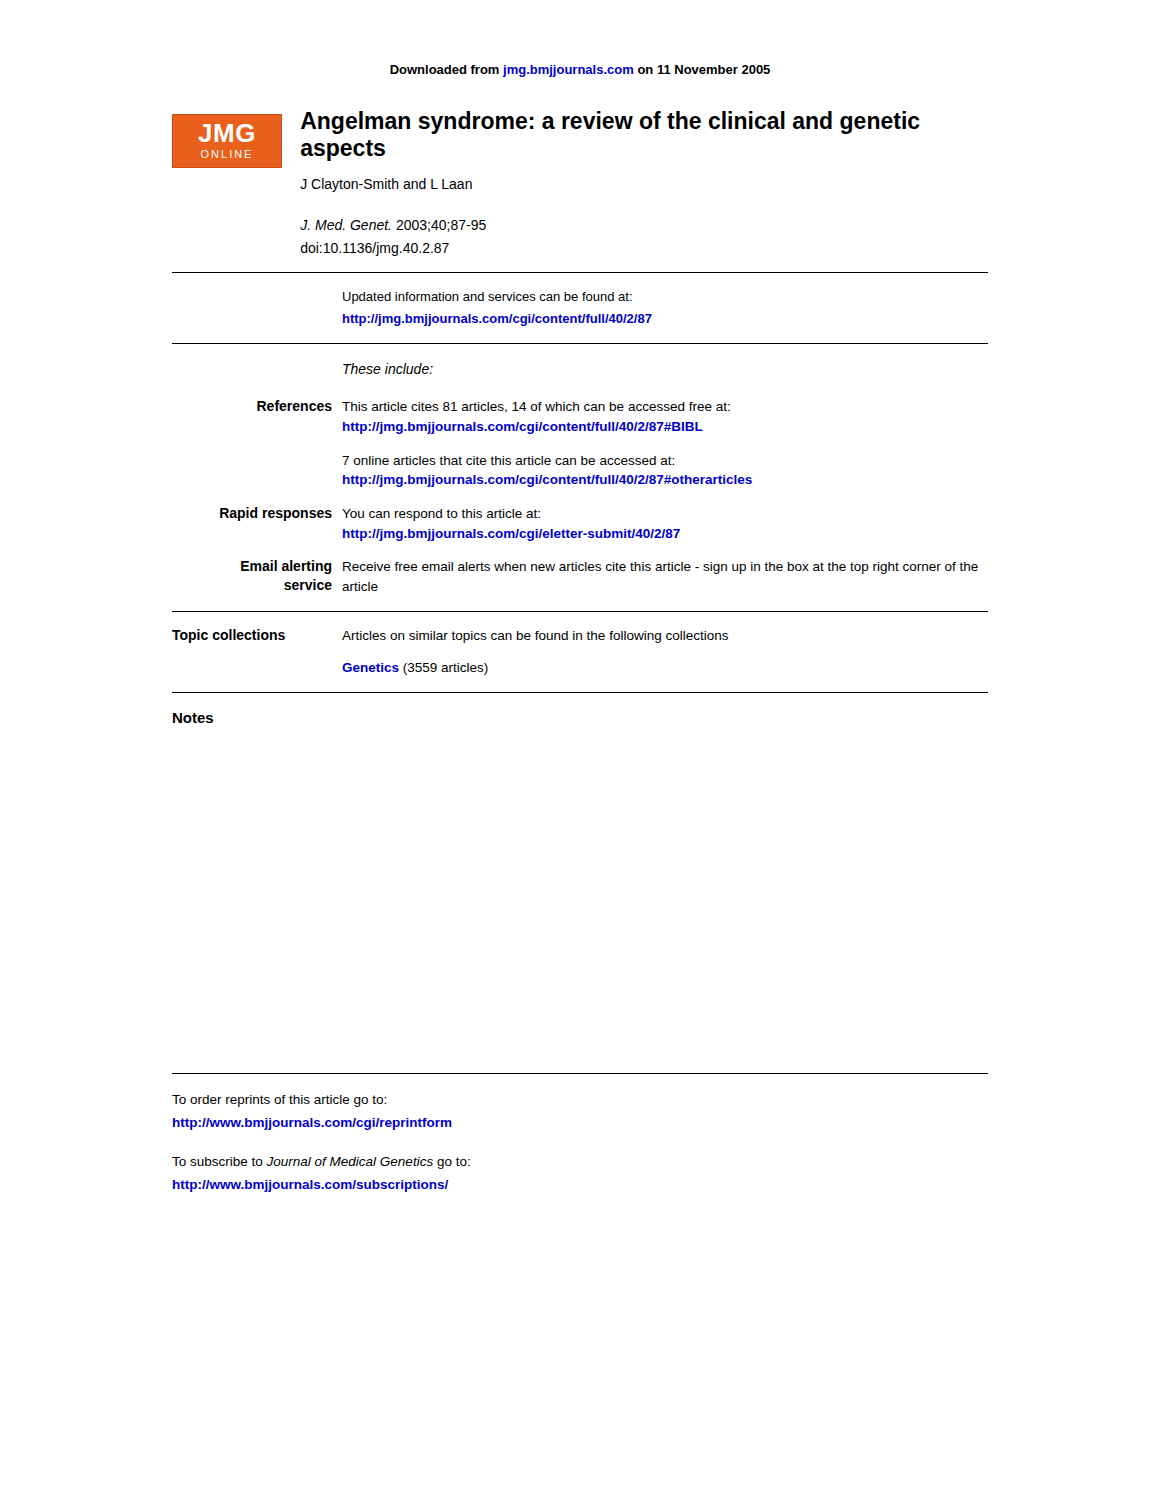Downloaded from jmg.bmjjournals.com on 11 November 2005
JMG ONLINE
Angelman syndrome: a review of the clinical and genetic aspects
J Clayton-Smith and L Laan
J. Med. Genet. 2003;40;87-95
doi:10.1136/jmg.40.2.87
Updated information and services can be found at:
http://jmg.bmjjournals.com/cgi/content/full/40/2/87
These include:
References
This article cites 81 articles, 14 of which can be accessed free at:
http://jmg.bmjjournals.com/cgi/content/full/40/2/87#BIBL
7 online articles that cite this article can be accessed at:
http://jmg.bmjjournals.com/cgi/content/full/40/2/87#otherarticles
Rapid responses
You can respond to this article at:
http://jmg.bmjjournals.com/cgi/eletter-submit/40/2/87
Email alerting
service
Receive free email alerts when new articles cite this article - sign up in the box at the top right corner of the article
Topic collections
Articles on similar topics can be found in the following collections
Genetics (3559 articles)
Notes
To order reprints of this article go to:
http://www.bmjjournals.com/cgi/reprintform
To subscribe to Journal of Medical Genetics go to:
http://www.bmjjournals.com/subscriptions/